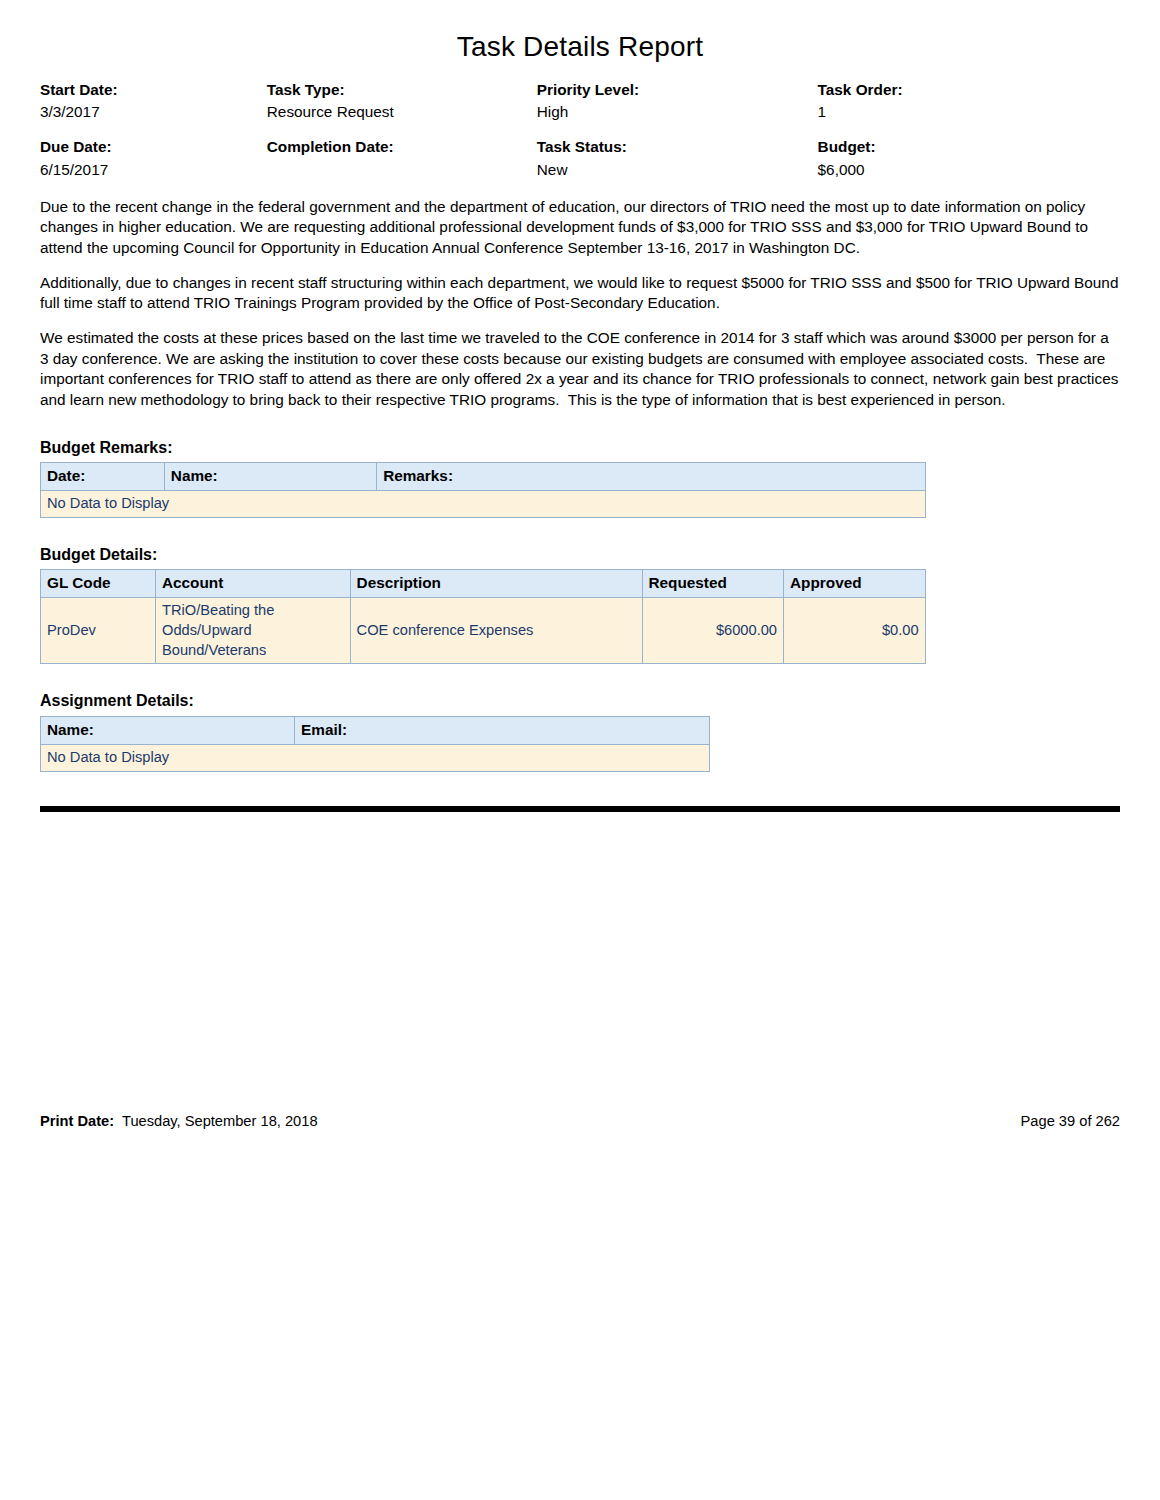Task Details Report
| Start Date: | Task Type: | Priority Level: | Task Order: |
| 3/3/2017 | Resource Request | High | 1 |
| Due Date: | Completion Date: | Task Status: | Budget: |
| 6/15/2017 | | New | $6,000 |
Due to the recent change in the federal government and the department of education, our directors of TRIO need the most up to date information on policy changes in higher education. We are requesting additional professional development funds of $3,000 for TRIO SSS and $3,000 for TRIO Upward Bound to attend the upcoming Council for Opportunity in Education Annual Conference September 13-16, 2017 in Washington DC.
Additionally, due to changes in recent staff structuring within each department, we would like to request $5000 for TRIO SSS and $500 for TRIO Upward Bound full time staff to attend TRIO Trainings Program provided by the Office of Post-Secondary Education.
We estimated the costs at these prices based on the last time we traveled to the COE conference in 2014 for 3 staff which was around $3000 per person for a 3 day conference. We are asking the institution to cover these costs because our existing budgets are consumed with employee associated costs. These are important conferences for TRIO staff to attend as there are only offered 2x a year and its chance for TRIO professionals to connect, network gain best practices and learn new methodology to bring back to their respective TRIO programs. This is the type of information that is best experienced in person.
Budget Remarks:
| Date: | Name: | Remarks: |
| --- | --- | --- |
| No Data to Display |
Budget Details:
| GL Code | Account | Description | Requested | Approved |
| --- | --- | --- | --- | --- |
| ProDev | TRiO/Beating the Odds/Upward Bound/Veterans | COE conference Expenses | $6000.00 | $0.00 |
Assignment Details:
| Name: | Email: |
| --- | --- |
| No Data to Display |
Print Date: Tuesday, September 18, 2018
Page 39 of 262